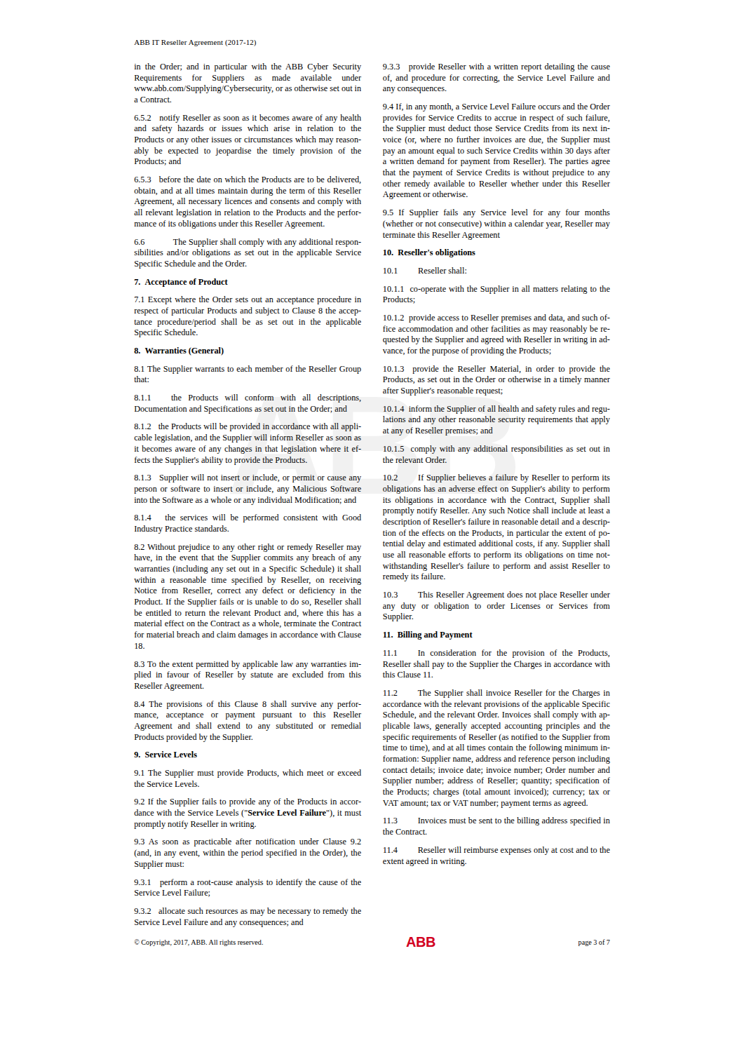ABB
ABB IT Reseller Agreement (2017-12)
in the Order; and in particular with the ABB Cyber Security Requirements for Suppliers as made available under www.abb.com/Supplying/Cybersecurity, or as otherwise set out in a Contract.
6.5.2 notify Reseller as soon as it becomes aware of any health and safety hazards or issues which arise in relation to the Products or any other issues or circumstances which may reasonably be expected to jeopardise the timely provision of the Products; and
6.5.3 before the date on which the Products are to be delivered, obtain, and at all times maintain during the term of this Reseller Agreement, all necessary licences and consents and comply with all relevant legislation in relation to the Products and the performance of its obligations under this Reseller Agreement.
6.6 The Supplier shall comply with any additional responsibilities and/or obligations as set out in the applicable Service Specific Schedule and the Order.
7. Acceptance of Product
7.1 Except where the Order sets out an acceptance procedure in respect of particular Products and subject to Clause 8 the acceptance procedure/period shall be as set out in the applicable Specific Schedule.
8. Warranties (General)
8.1 The Supplier warrants to each member of the Reseller Group that:
8.1.1 the Products will conform with all descriptions, Documentation and Specifications as set out in the Order; and
8.1.2 the Products will be provided in accordance with all applicable legislation, and the Supplier will inform Reseller as soon as it becomes aware of any changes in that legislation where it effects the Supplier's ability to provide the Products.
8.1.3 Supplier will not insert or include, or permit or cause any person or software to insert or include, any Malicious Software into the Software as a whole or any individual Modification; and
8.1.4 the services will be performed consistent with Good Industry Practice standards.
8.2 Without prejudice to any other right or remedy Reseller may have, in the event that the Supplier commits any breach of any warranties (including any set out in a Specific Schedule) it shall within a reasonable time specified by Reseller, on receiving Notice from Reseller, correct any defect or deficiency in the Product. If the Supplier fails or is unable to do so, Reseller shall be entitled to return the relevant Product and, where this has a material effect on the Contract as a whole, terminate the Contract for material breach and claim damages in accordance with Clause 18.
8.3 To the extent permitted by applicable law any warranties implied in favour of Reseller by statute are excluded from this Reseller Agreement.
8.4 The provisions of this Clause 8 shall survive any performance, acceptance or payment pursuant to this Reseller Agreement and shall extend to any substituted or remedial Products provided by the Supplier.
9. Service Levels
9.1 The Supplier must provide Products, which meet or exceed the Service Levels.
9.2 If the Supplier fails to provide any of the Products in accordance with the Service Levels ("Service Level Failure"), it must promptly notify Reseller in writing.
9.3 As soon as practicable after notification under Clause 9.2 (and, in any event, within the period specified in the Order), the Supplier must:
9.3.1 perform a root-cause analysis to identify the cause of the Service Level Failure;
9.3.2 allocate such resources as may be necessary to remedy the Service Level Failure and any consequences; and
9.3.3 provide Reseller with a written report detailing the cause of, and procedure for correcting, the Service Level Failure and any consequences.
9.4 If, in any month, a Service Level Failure occurs and the Order provides for Service Credits to accrue in respect of such failure, the Supplier must deduct those Service Credits from its next invoice (or, where no further invoices are due, the Supplier must pay an amount equal to such Service Credits within 30 days after a written demand for payment from Reseller). The parties agree that the payment of Service Credits is without prejudice to any other remedy available to Reseller whether under this Reseller Agreement or otherwise.
9.5 If Supplier fails any Service level for any four months (whether or not consecutive) within a calendar year, Reseller may terminate this Reseller Agreement
10. Reseller's obligations
10.1 Reseller shall:
10.1.1 co-operate with the Supplier in all matters relating to the Products;
10.1.2 provide access to Reseller premises and data, and such office accommodation and other facilities as may reasonably be requested by the Supplier and agreed with Reseller in writing in advance, for the purpose of providing the Products;
10.1.3 provide the Reseller Material, in order to provide the Products, as set out in the Order or otherwise in a timely manner after Supplier's reasonable request;
10.1.4 inform the Supplier of all health and safety rules and regulations and any other reasonable security requirements that apply at any of Reseller premises; and
10.1.5 comply with any additional responsibilities as set out in the relevant Order.
10.2 If Supplier believes a failure by Reseller to perform its obligations has an adverse effect on Supplier's ability to perform its obligations in accordance with the Contract, Supplier shall promptly notify Reseller. Any such Notice shall include at least a description of Reseller's failure in reasonable detail and a description of the effects on the Products, in particular the extent of potential delay and estimated additional costs, if any. Supplier shall use all reasonable efforts to perform its obligations on time notwithstanding Reseller's failure to perform and assist Reseller to remedy its failure.
10.3 This Reseller Agreement does not place Reseller under any duty or obligation to order Licenses or Services from Supplier.
11. Billing and Payment
11.1 In consideration for the provision of the Products, Reseller shall pay to the Supplier the Charges in accordance with this Clause 11.
11.2 The Supplier shall invoice Reseller for the Charges in accordance with the relevant provisions of the applicable Specific Schedule, and the relevant Order. Invoices shall comply with applicable laws, generally accepted accounting principles and the specific requirements of Reseller (as notified to the Supplier from time to time), and at all times contain the following minimum information: Supplier name, address and reference person including contact details; invoice date; invoice number; Order number and Supplier number; address of Reseller; quantity; specification of the Products; charges (total amount invoiced); currency; tax or VAT amount; tax or VAT number; payment terms as agreed.
11.3 Invoices must be sent to the billing address specified in the Contract.
11.4 Reseller will reimburse expenses only at cost and to the extent agreed in writing.
© Copyright, 2017, ABB. All rights reserved.
ABB
page 3 of 7